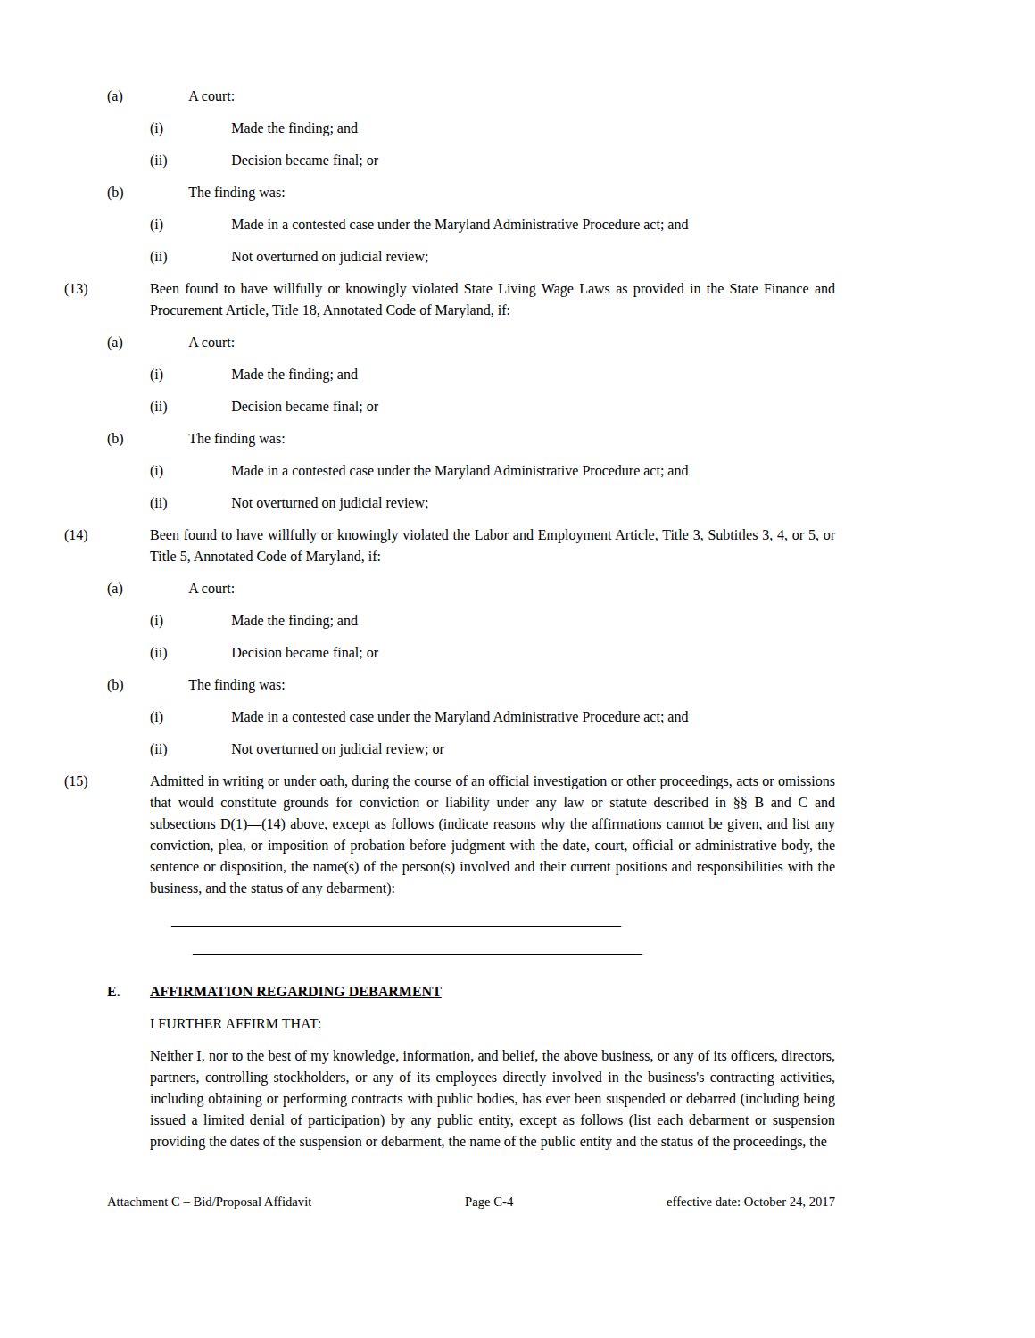(a) A court:
(i) Made the finding; and
(ii) Decision became final; or
(b) The finding was:
(i) Made in a contested case under the Maryland Administrative Procedure act; and
(ii) Not overturned on judicial review;
(13) Been found to have willfully or knowingly violated State Living Wage Laws as provided in the State Finance and Procurement Article, Title 18, Annotated Code of Maryland, if:
(a) A court:
(i) Made the finding; and
(ii) Decision became final; or
(b) The finding was:
(i) Made in a contested case under the Maryland Administrative Procedure act; and
(ii) Not overturned on judicial review;
(14) Been found to have willfully or knowingly violated the Labor and Employment Article, Title 3, Subtitles 3, 4, or 5, or Title 5, Annotated Code of Maryland, if:
(a) A court:
(i) Made the finding; and
(ii) Decision became final; or
(b) The finding was:
(i) Made in a contested case under the Maryland Administrative Procedure act; and
(ii) Not overturned on judicial review; or
(15) Admitted in writing or under oath, during the course of an official investigation or other proceedings, acts or omissions that would constitute grounds for conviction or liability under any law or statute described in §§ B and C and subsections D(1)—(14) above, except as follows (indicate reasons why the affirmations cannot be given, and list any conviction, plea, or imposition of probation before judgment with the date, court, official or administrative body, the sentence or disposition, the name(s) of the person(s) involved and their current positions and responsibilities with the business, and the status of any debarment):
_______________________________________________________________
_______________________________________________________________
E. AFFIRMATION REGARDING DEBARMENT
I FURTHER AFFIRM THAT:
Neither I, nor to the best of my knowledge, information, and belief, the above business, or any of its officers, directors, partners, controlling stockholders, or any of its employees directly involved in the business's contracting activities, including obtaining or performing contracts with public bodies, has ever been suspended or debarred (including being issued a limited denial of participation) by any public entity, except as follows (list each debarment or suspension providing the dates of the suspension or debarment, the name of the public entity and the status of the proceedings, the
Attachment C – Bid/Proposal Affidavit Page C-4 effective date: October 24, 2017